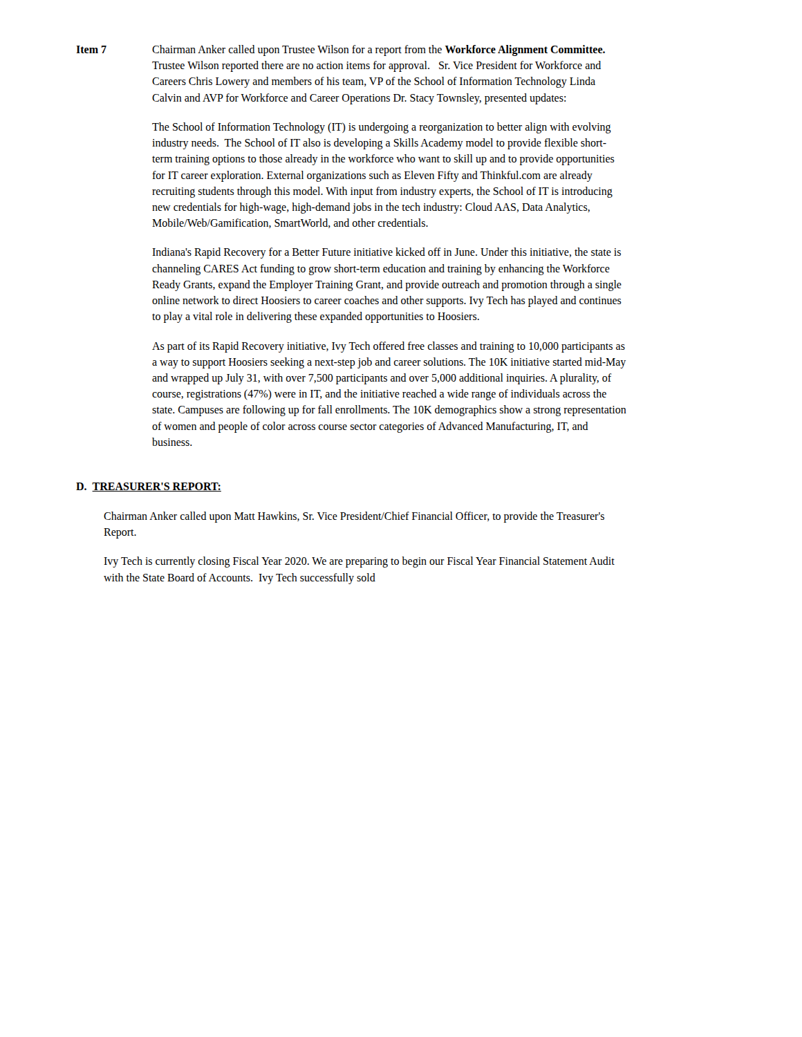Item 7
Chairman Anker called upon Trustee Wilson for a report from the Workforce Alignment Committee. Trustee Wilson reported there are no action items for approval. Sr. Vice President for Workforce and Careers Chris Lowery and members of his team, VP of the School of Information Technology Linda Calvin and AVP for Workforce and Career Operations Dr. Stacy Townsley, presented updates:
The School of Information Technology (IT) is undergoing a reorganization to better align with evolving industry needs. The School of IT also is developing a Skills Academy model to provide flexible short-term training options to those already in the workforce who want to skill up and to provide opportunities for IT career exploration. External organizations such as Eleven Fifty and Thinkful.com are already recruiting students through this model. With input from industry experts, the School of IT is introducing new credentials for high-wage, high-demand jobs in the tech industry: Cloud AAS, Data Analytics, Mobile/Web/Gamification, SmartWorld, and other credentials.
Indiana's Rapid Recovery for a Better Future initiative kicked off in June. Under this initiative, the state is channeling CARES Act funding to grow short-term education and training by enhancing the Workforce Ready Grants, expand the Employer Training Grant, and provide outreach and promotion through a single online network to direct Hoosiers to career coaches and other supports. Ivy Tech has played and continues to play a vital role in delivering these expanded opportunities to Hoosiers.
As part of its Rapid Recovery initiative, Ivy Tech offered free classes and training to 10,000 participants as a way to support Hoosiers seeking a next-step job and career solutions. The 10K initiative started mid-May and wrapped up July 31, with over 7,500 participants and over 5,000 additional inquiries. A plurality, of course, registrations (47%) were in IT, and the initiative reached a wide range of individuals across the state. Campuses are following up for fall enrollments. The 10K demographics show a strong representation of women and people of color across course sector categories of Advanced Manufacturing, IT, and business.
D. TREASURER'S REPORT:
Chairman Anker called upon Matt Hawkins, Sr. Vice President/Chief Financial Officer, to provide the Treasurer's Report.
Ivy Tech is currently closing Fiscal Year 2020. We are preparing to begin our Fiscal Year Financial Statement Audit with the State Board of Accounts. Ivy Tech successfully sold